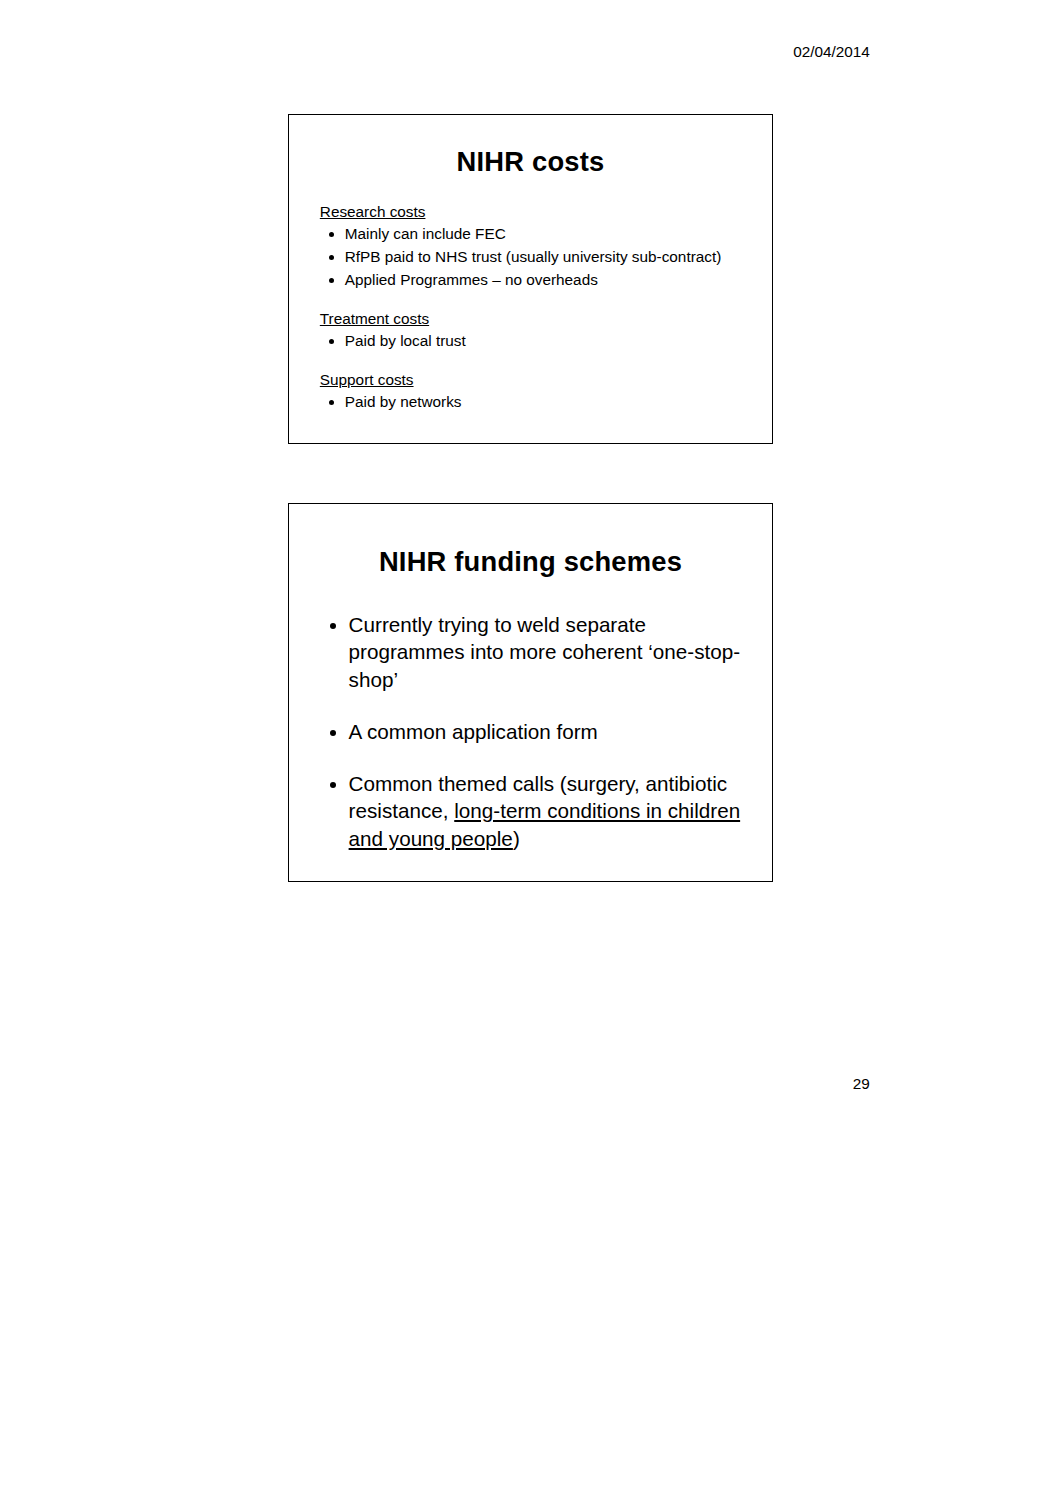02/04/2014
NIHR costs
Research costs
Mainly can include FEC
RfPB paid to NHS trust (usually university sub-contract)
Applied Programmes – no overheads
Treatment costs
Paid by local trust
Support costs
Paid by networks
NIHR funding schemes
Currently trying to weld separate programmes into more coherent ‘one-stop-shop’
A common application form
Common themed calls (surgery, antibiotic resistance, long-term conditions in children and young people)
29